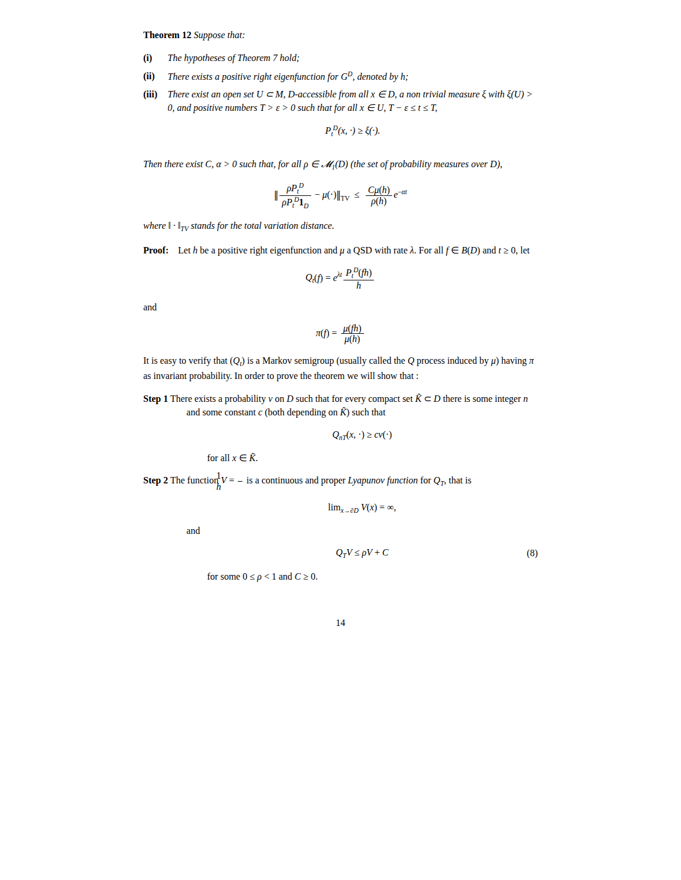Theorem 12 Suppose that:
(i) The hypotheses of Theorem 7 hold;
(ii) There exists a positive right eigenfunction for GD, denoted by h;
(iii) There exist an open set U ⊂ M, D-accessible from all x ∈ D, a non trivial measure ξ with ξ(U) > 0, and positive numbers T > ε > 0 such that for all x ∈ U, T − ε ≤ t ≤ T,
PtD(x, ·) ≥ ξ(·).
Then there exist C, α > 0 such that, for all ρ ∈ 𝓜1(D) (the set of probability measures over D),
‖ρPtD ρPtD 1D − μ(·)‖TV ≤ Cμ(h) ρ(h) e−αt
where ‖ · ‖TV stands for the total variation distance.
Proof: Let h be a positive right eigenfunction and μ a QSD with rate λ. For all f ∈ B(D) and t ≥ 0, let
Qt(f) = eλtPtD(fh) h
and
π(f) = μ(fh) μ(h)
It is easy to verify that (Qt) is a Markov semigroup (usually called the Q process induced by μ) having π as invariant probability. In order to prove the theorem we will show that :
Step 1 There exists a probability ν on D such that for every compact set K̃ ⊂ D there is some integer n and some constant c (both depending on K̃) such that
QnT(x, ·) ≥ cν(·)
for all x ∈ K̃.
Step 2 The function V = 1 h is a continuous and proper Lyapunov function for QT, that is
limx→∂D V(x) = ∞,
and
QTV ≤ ρV + C (8)
for some 0 ≤ ρ < 1 and C ≥ 0.
14